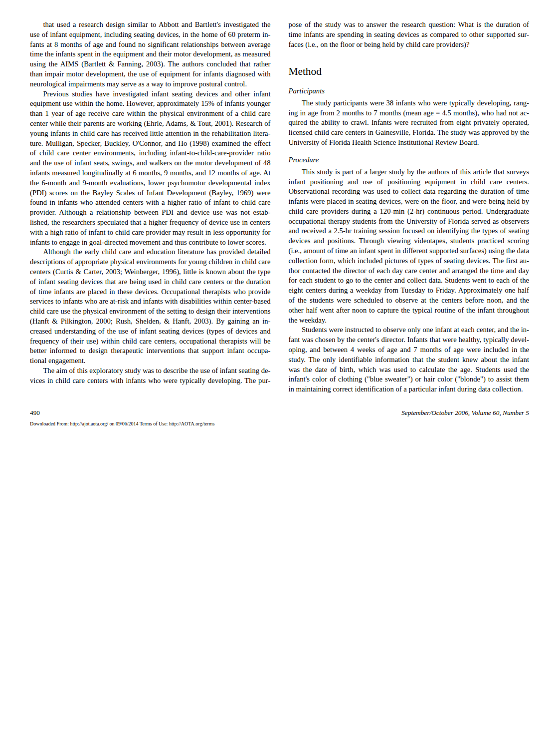that used a research design similar to Abbott and Bartlett's investigated the use of infant equipment, including seating devices, in the home of 60 preterm infants at 8 months of age and found no significant relationships between average time the infants spent in the equipment and their motor development, as measured using the AIMS (Bartlett & Fanning, 2003). The authors concluded that rather than impair motor development, the use of equipment for infants diagnosed with neurological impairments may serve as a way to improve postural control.
Previous studies have investigated infant seating devices and other infant equipment use within the home. However, approximately 15% of infants younger than 1 year of age receive care within the physical environment of a child care center while their parents are working (Ehrle, Adams, & Tout, 2001). Research of young infants in child care has received little attention in the rehabilitation literature. Mulligan, Specker, Buckley, O'Connor, and Ho (1998) examined the effect of child care center environments, including infant-to-child-care-provider ratio and the use of infant seats, swings, and walkers on the motor development of 48 infants measured longitudinally at 6 months, 9 months, and 12 months of age. At the 6-month and 9-month evaluations, lower psychomotor developmental index (PDI) scores on the Bayley Scales of Infant Development (Bayley, 1969) were found in infants who attended centers with a higher ratio of infant to child care provider. Although a relationship between PDI and device use was not established, the researchers speculated that a higher frequency of device use in centers with a high ratio of infant to child care provider may result in less opportunity for infants to engage in goal-directed movement and thus contribute to lower scores.
Although the early child care and education literature has provided detailed descriptions of appropriate physical environments for young children in child care centers (Curtis & Carter, 2003; Weinberger, 1996), little is known about the type of infant seating devices that are being used in child care centers or the duration of time infants are placed in these devices. Occupational therapists who provide services to infants who are at-risk and infants with disabilities within center-based child care use the physical environment of the setting to design their interventions (Hanft & Pilkington, 2000; Rush, Shelden, & Hanft, 2003). By gaining an increased understanding of the use of infant seating devices (types of devices and frequency of their use) within child care centers, occupational therapists will be better informed to design therapeutic interventions that support infant occupational engagement.
The aim of this exploratory study was to describe the use of infant seating devices in child care centers with infants who were typically developing. The purpose of the study was to answer the research question: What is the duration of time infants are spending in seating devices as compared to other supported surfaces (i.e., on the floor or being held by child care providers)?
Method
Participants
The study participants were 38 infants who were typically developing, ranging in age from 2 months to 7 months (mean age = 4.5 months), who had not acquired the ability to crawl. Infants were recruited from eight privately operated, licensed child care centers in Gainesville, Florida. The study was approved by the University of Florida Health Science Institutional Review Board.
Procedure
This study is part of a larger study by the authors of this article that surveys infant positioning and use of positioning equipment in child care centers. Observational recording was used to collect data regarding the duration of time infants were placed in seating devices, were on the floor, and were being held by child care providers during a 120-min (2-hr) continuous period. Undergraduate occupational therapy students from the University of Florida served as observers and received a 2.5-hr training session focused on identifying the types of seating devices and positions. Through viewing videotapes, students practiced scoring (i.e., amount of time an infant spent in different supported surfaces) using the data collection form, which included pictures of types of seating devices. The first author contacted the director of each day care center and arranged the time and day for each student to go to the center and collect data. Students went to each of the eight centers during a weekday from Tuesday to Friday. Approximately one half of the students were scheduled to observe at the centers before noon, and the other half went after noon to capture the typical routine of the infant throughout the weekday.
Students were instructed to observe only one infant at each center, and the infant was chosen by the center's director. Infants that were healthy, typically developing, and between 4 weeks of age and 7 months of age were included in the study. The only identifiable information that the student knew about the infant was the date of birth, which was used to calculate the age. Students used the infant's color of clothing ("blue sweater") or hair color ("blonde") to assist them in maintaining correct identification of a particular infant during data collection.
490 September/October 2006, Volume 60, Number 5
Downloaded From: http://ajot.aota.org/ on 09/06/2014 Terms of Use: http://AOTA.org/terms